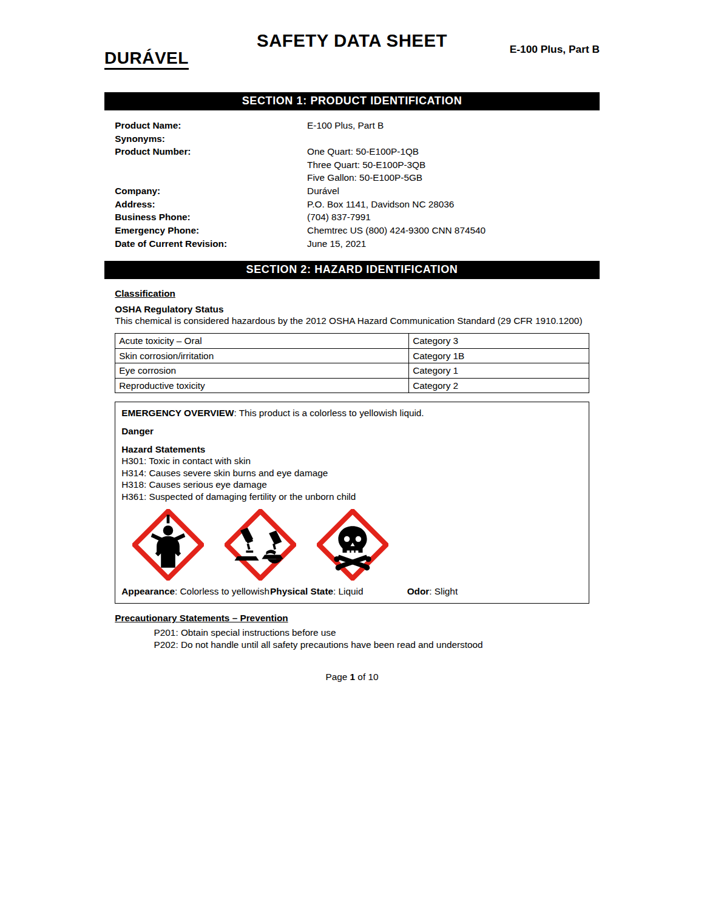SAFETY DATA SHEET
DURÁVEL
E-100 Plus, Part B
SECTION 1: PRODUCT IDENTIFICATION
| Product Name: | E-100 Plus, Part B |
| Synonyms: | |
| Product Number: | One Quart: 50-E100P-1QB |
| | Three Quart: 50-E100P-3QB |
| | Five Gallon: 50-E100P-5GB |
| Company: | Durável |
| Address: | P.O. Box 1141, Davidson NC 28036 |
| Business Phone: | (704) 837-7991 |
| Emergency Phone: | Chemtrec US (800) 424-9300 CNN 874540 |
| Date of Current Revision: | June 15, 2021 |
SECTION 2: HAZARD IDENTIFICATION
Classification
OSHA Regulatory Status
This chemical is considered hazardous by the 2012 OSHA Hazard Communication Standard (29 CFR 1910.1200)
| Acute toxicity – Oral | Category 3 |
| Skin corrosion/irritation | Category 1B |
| Eye corrosion | Category 1 |
| Reproductive toxicity | Category 2 |
EMERGENCY OVERVIEW: This product is a colorless to yellowish liquid.
Danger
Hazard Statements
H301: Toxic in contact with skin
H314: Causes severe skin burns and eye damage
H318: Causes serious eye damage
H361: Suspected of damaging fertility or the unborn child
Appearance: Colorless to yellowish
Physical State: Liquid
Odor: Slight
Precautionary Statements – Prevention
P201: Obtain special instructions before use
P202: Do not handle until all safety precautions have been read and understood
Page 1 of 10